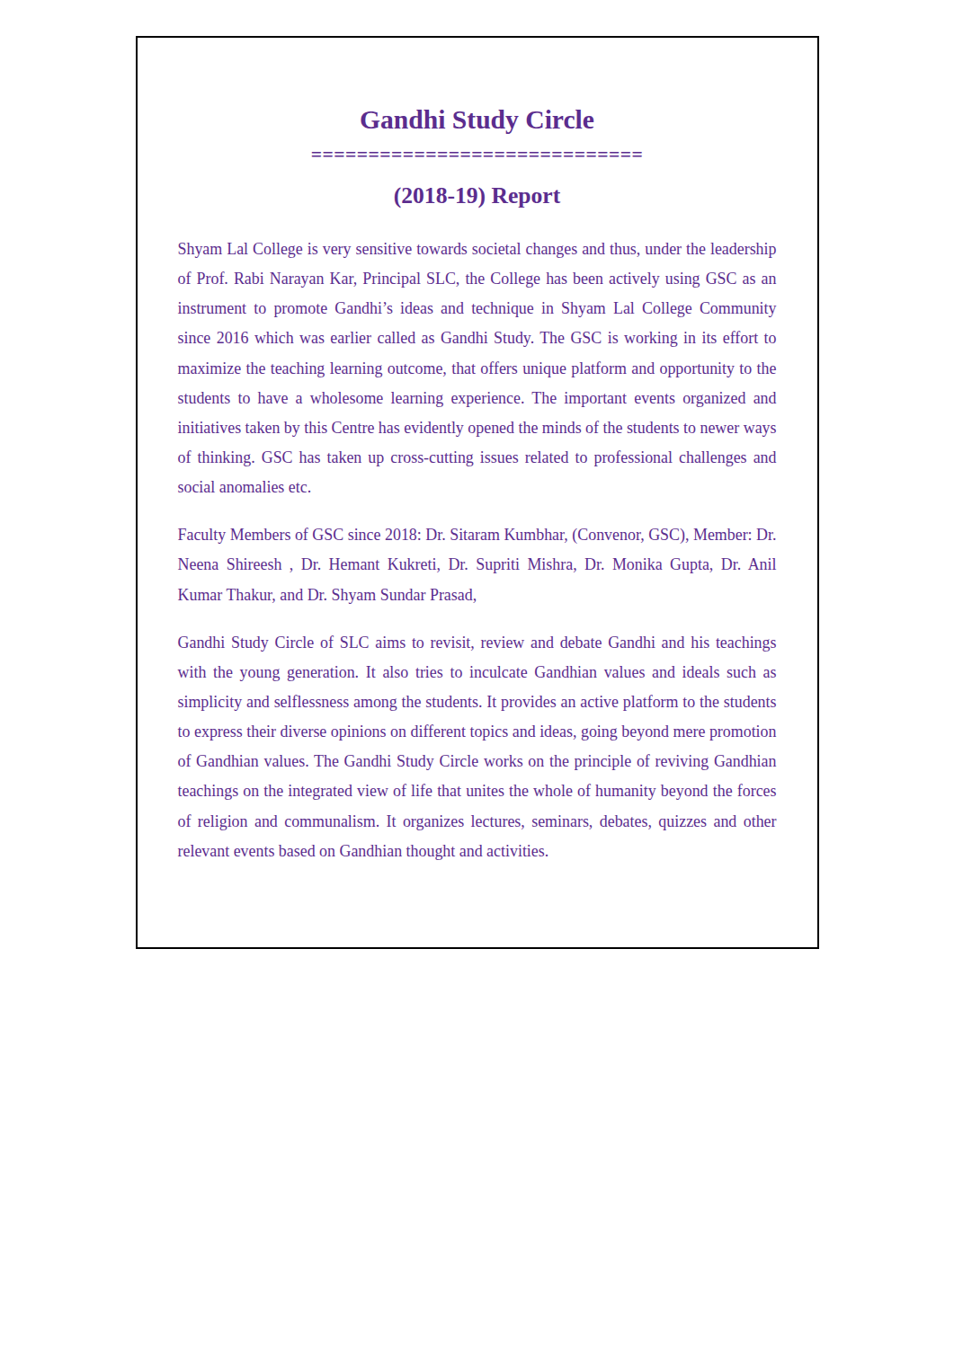Gandhi Study Circle
=============================
(2018-19) Report
Shyam Lal College is very sensitive towards societal changes and thus, under the leadership of Prof. Rabi Narayan Kar, Principal SLC, the College has been actively using GSC as an instrument to promote Gandhi’s ideas and technique in Shyam Lal College Community since 2016 which was earlier called as Gandhi Study. The GSC is working in its effort to maximize the teaching learning outcome, that offers unique platform and opportunity to the students to have a wholesome learning experience. The important events organized and initiatives taken by this Centre has evidently opened the minds of the students to newer ways of thinking. GSC has taken up cross-cutting issues related to professional challenges and social anomalies etc.
Faculty Members of GSC since 2018: Dr. Sitaram Kumbhar, (Convenor, GSC), Member: Dr. Neena Shireesh , Dr. Hemant Kukreti, Dr. Supriti Mishra, Dr. Monika Gupta, Dr. Anil Kumar Thakur, and Dr. Shyam Sundar Prasad,
Gandhi Study Circle of SLC aims to revisit, review and debate Gandhi and his teachings with the young generation. It also tries to inculcate Gandhian values and ideals such as simplicity and selflessness among the students. It provides an active platform to the students to express their diverse opinions on different topics and ideas, going beyond mere promotion of Gandhian values. The Gandhi Study Circle works on the principle of reviving Gandhian teachings on the integrated view of life that unites the whole of humanity beyond the forces of religion and communalism. It organizes lectures, seminars, debates, quizzes and other relevant events based on Gandhian thought and activities.